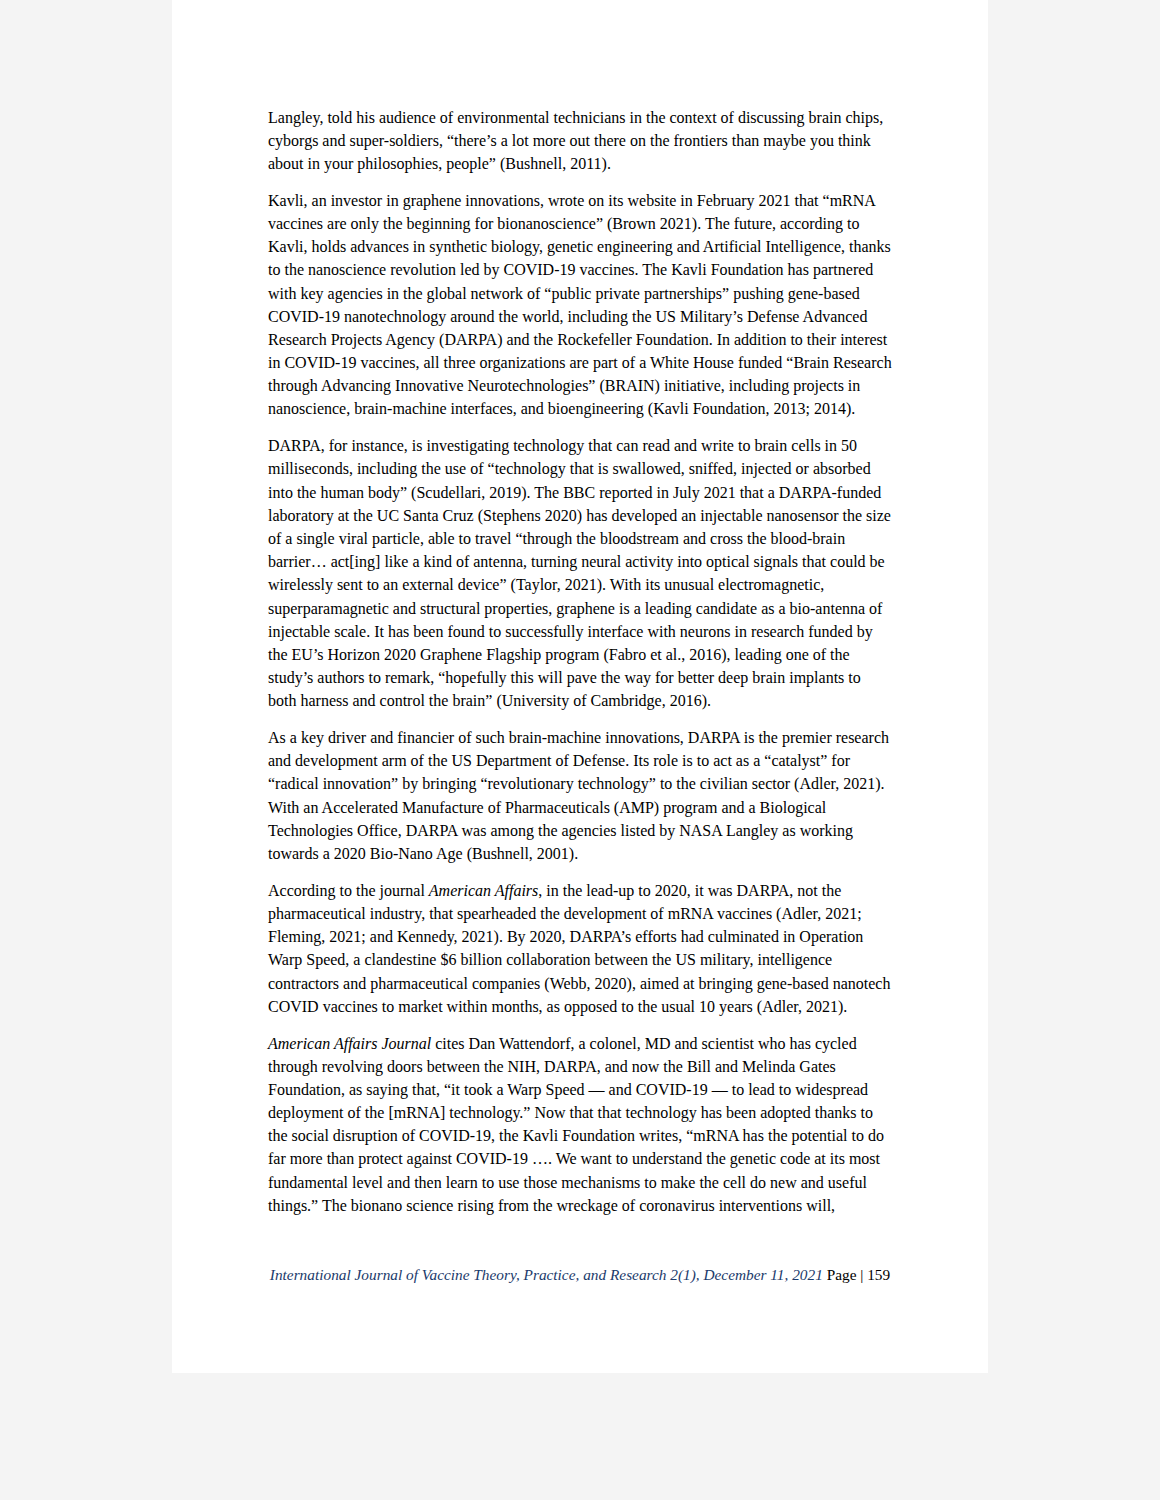Langley, told his audience of environmental technicians in the context of discussing brain chips, cyborgs and super-soldiers, “there’s a lot more out there on the frontiers than maybe you think about in your philosophies, people” (Bushnell, 2011).
Kavli, an investor in graphene innovations, wrote on its website in February 2021 that “mRNA vaccines are only the beginning for bionanoscience” (Brown 2021). The future, according to Kavli, holds advances in synthetic biology, genetic engineering and Artificial Intelligence, thanks to the nanoscience revolution led by COVID-19 vaccines. The Kavli Foundation has partnered with key agencies in the global network of “public private partnerships” pushing gene-based COVID-19 nanotechnology around the world, including the US Military’s Defense Advanced Research Projects Agency (DARPA) and the Rockefeller Foundation. In addition to their interest in COVID-19 vaccines, all three organizations are part of a White House funded “Brain Research through Advancing Innovative Neurotechnologies” (BRAIN) initiative, including projects in nanoscience, brain-machine interfaces, and bioengineering (Kavli Foundation, 2013; 2014).
DARPA, for instance, is investigating technology that can read and write to brain cells in 50 milliseconds, including the use of “technology that is swallowed, sniffed, injected or absorbed into the human body” (Scudellari, 2019). The BBC reported in July 2021 that a DARPA-funded laboratory at the UC Santa Cruz (Stephens 2020) has developed an injectable nanosensor the size of a single viral particle, able to travel “through the bloodstream and cross the blood-brain barrier… act[ing] like a kind of antenna, turning neural activity into optical signals that could be wirelessly sent to an external device” (Taylor, 2021). With its unusual electromagnetic, superparamagnetic and structural properties, graphene is a leading candidate as a bio-antenna of injectable scale. It has been found to successfully interface with neurons in research funded by the EU’s Horizon 2020 Graphene Flagship program (Fabro et al., 2016), leading one of the study’s authors to remark, “hopefully this will pave the way for better deep brain implants to both harness and control the brain” (University of Cambridge, 2016).
As a key driver and financier of such brain-machine innovations, DARPA is the premier research and development arm of the US Department of Defense. Its role is to act as a “catalyst” for “radical innovation” by bringing “revolutionary technology” to the civilian sector (Adler, 2021). With an Accelerated Manufacture of Pharmaceuticals (AMP) program and a Biological Technologies Office, DARPA was among the agencies listed by NASA Langley as working towards a 2020 Bio-Nano Age (Bushnell, 2001).
According to the journal American Affairs, in the lead-up to 2020, it was DARPA, not the pharmaceutical industry, that spearheaded the development of mRNA vaccines (Adler, 2021; Fleming, 2021; and Kennedy, 2021). By 2020, DARPA’s efforts had culminated in Operation Warp Speed, a clandestine $6 billion collaboration between the US military, intelligence contractors and pharmaceutical companies (Webb, 2020), aimed at bringing gene-based nanotech COVID vaccines to market within months, as opposed to the usual 10 years (Adler, 2021).
American Affairs Journal cites Dan Wattendorf, a colonel, MD and scientist who has cycled through revolving doors between the NIH, DARPA, and now the Bill and Melinda Gates Foundation, as saying that, “it took a Warp Speed — and COVID-19 — to lead to widespread deployment of the [mRNA] technology.” Now that that technology has been adopted thanks to the social disruption of COVID-19, the Kavli Foundation writes, “mRNA has the potential to do far more than protect against COVID-19 …. We want to understand the genetic code at its most fundamental level and then learn to use those mechanisms to make the cell do new and useful things.” The bionano science rising from the wreckage of coronavirus interventions will,
International Journal of Vaccine Theory, Practice, and Research 2(1), December 11, 2021 Page | 159